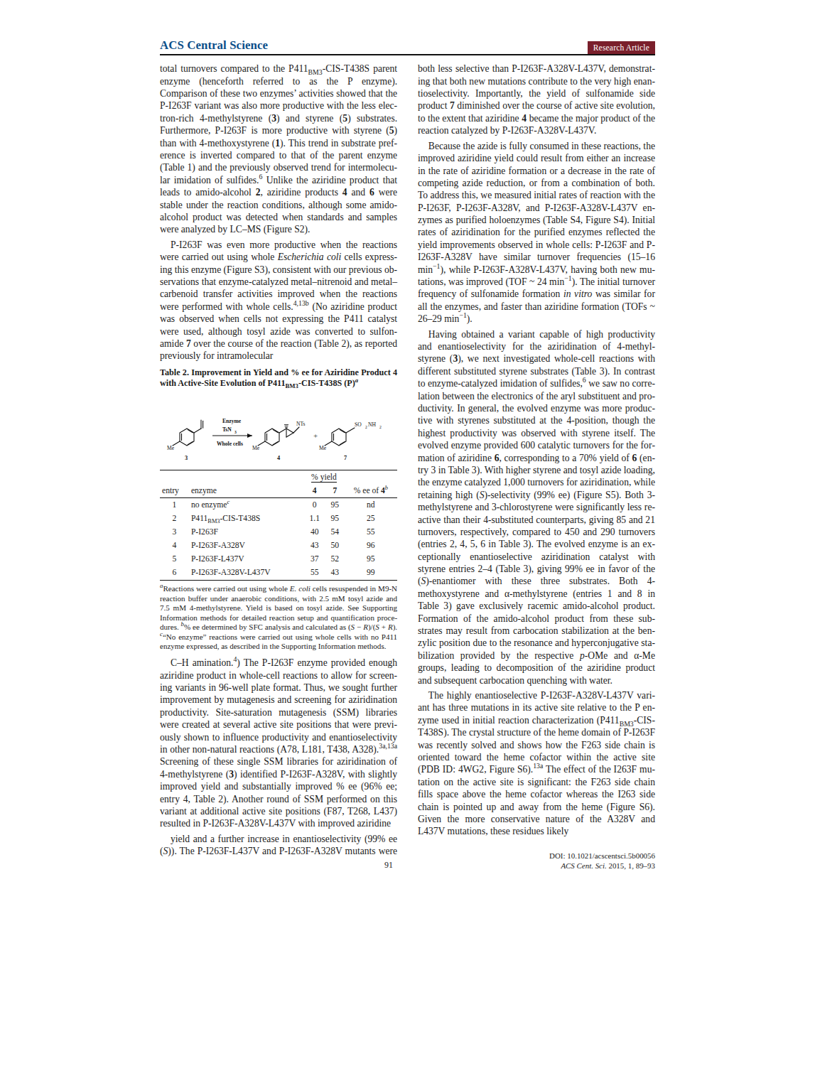ACS Central Science
Research Article
total turnovers compared to the P411BM3-CIS-T438S parent enzyme (henceforth referred to as the P enzyme). Comparison of these two enzymes’ activities showed that the P-I263F variant was also more productive with the less electron-rich 4-methylstyrene (3) and styrene (5) substrates. Furthermore, P-I263F is more productive with styrene (5) than with 4-methoxystyrene (1). This trend in substrate preference is inverted compared to that of the parent enzyme (Table 1) and the previously observed trend for intermolecular imidation of sulfides.6 Unlike the aziridine product that leads to amido-alcohol 2, aziridine products 4 and 6 were stable under the reaction conditions, although some amido-alcohol product was detected when standards and samples were analyzed by LC–MS (Figure S2).
P-I263F was even more productive when the reactions were carried out using whole Escherichia coli cells expressing this enzyme (Figure S3), consistent with our previous observations that enzyme-catalyzed metal–nitrenoid and metal–carbenoid transfer activities improved when the reactions were performed with whole cells.4,13b (No aziridine product was observed when cells not expressing the P411 catalyst were used, although tosyl azide was converted to sulfonamide 7 over the course of the reaction (Table 2), as reported previously for intramolecular
Table 2. Improvement in Yield and % ee for Aziridine Product 4 with Active-Site Evolution of P411BM3-CIS-T438S (P)a
Me 3 Enzyme TsN 3 Whole cells Me NTs 4 + Me SO 2 NH 2 7
| | | % yield | |
| --- | --- | --- | --- |
| entry | enzyme | 4 | 7 | % ee of 4 b |
| 1 | no enzyme c | 0 | 95 | nd |
| 2 | P411 BM3 -CIS-T438S | 1.1 | 95 | 25 |
| 3 | P-I263F | 40 | 54 | 55 |
| 4 | P-I263F-A328V | 43 | 50 | 96 |
| 5 | P-I263F-L437V | 37 | 52 | 95 |
| 6 | P-I263F-A328V-L437V | 55 | 43 | 99 |
aReactions were carried out using whole E. coli cells resuspended in M9-N reaction buffer under anaerobic conditions, with 2.5 mM tosyl azide and 7.5 mM 4-methylstyrene. Yield is based on tosyl azide. See Supporting Information methods for detailed reaction setup and quantification procedures. b% ee determined by SFC analysis and calculated as (S − R)/(S + R). c“No enzyme” reactions were carried out using whole cells with no P411 enzyme expressed, as described in the Supporting Information methods.
C–H amination.4) The P-I263F enzyme provided enough aziridine product in whole-cell reactions to allow for screening variants in 96-well plate format. Thus, we sought further improvement by mutagenesis and screening for aziridination productivity. Site-saturation mutagenesis (SSM) libraries were created at several active site positions that were previously shown to influence productivity and enantioselectivity in other non-natural reactions (A78, L181, T438, A328).3a,13a Screening of these single SSM libraries for aziridination of 4-methylstyrene (3) identified P-I263F-A328V, with slightly improved yield and substantially improved % ee (96% ee; entry 4, Table 2). Another round of SSM performed on this variant at additional active site positions (F87, T268, L437) resulted in P-I263F-A328V-L437V with improved aziridine
yield and a further increase in enantioselectivity (99% ee (S)). The P-I263F-L437V and P-I263F-A328V mutants were both less selective than P-I263F-A328V-L437V, demonstrating that both new mutations contribute to the very high enantioselectivity. Importantly, the yield of sulfonamide side product 7 diminished over the course of active site evolution, to the extent that aziridine 4 became the major product of the reaction catalyzed by P-I263F-A328V-L437V.
Because the azide is fully consumed in these reactions, the improved aziridine yield could result from either an increase in the rate of aziridine formation or a decrease in the rate of competing azide reduction, or from a combination of both. To address this, we measured initial rates of reaction with the P-I263F, P-I263F-A328V, and P-I263F-A328V-L437V enzymes as purified holoenzymes (Table S4, Figure S4). Initial rates of aziridination for the purified enzymes reflected the yield improvements observed in whole cells: P-I263F and P-I263F-A328V have similar turnover frequencies (15–16 min−1), while P-I263F-A328V-L437V, having both new mutations, was improved (TOF ~ 24 min−1). The initial turnover frequency of sulfonamide formation in vitro was similar for all the enzymes, and faster than aziridine formation (TOFs ~ 26–29 min−1).
Having obtained a variant capable of high productivity and enantioselectivity for the aziridination of 4-methylstyrene (3), we next investigated whole-cell reactions with different substituted styrene substrates (Table 3). In contrast to enzyme-catalyzed imidation of sulfides,6 we saw no correlation between the electronics of the aryl substituent and productivity. In general, the evolved enzyme was more productive with styrenes substituted at the 4-position, though the highest productivity was observed with styrene itself. The evolved enzyme provided 600 catalytic turnovers for the formation of aziridine 6, corresponding to a 70% yield of 6 (entry 3 in Table 3). With higher styrene and tosyl azide loading, the enzyme catalyzed 1,000 turnovers for aziridination, while retaining high (S)-selectivity (99% ee) (Figure S5). Both 3-methylstyrene and 3-chlorostyrene were significantly less reactive than their 4-substituted counterparts, giving 85 and 21 turnovers, respectively, compared to 450 and 290 turnovers (entries 2, 4, 5, 6 in Table 3). The evolved enzyme is an exceptionally enantioselective aziridination catalyst with styrene entries 2–4 (Table 3), giving 99% ee in favor of the (S)-enantiomer with these three substrates. Both 4-methoxystyrene and α-methylstyrene (entries 1 and 8 in Table 3) gave exclusively racemic amido-alcohol product. Formation of the amido-alcohol product from these substrates may result from carbocation stabilization at the benzylic position due to the resonance and hyperconjugative stabilization provided by the respective p-OMe and α-Me groups, leading to decomposition of the aziridine product and subsequent carbocation quenching with water.
The highly enantioselective P-I263F-A328V-L437V variant has three mutations in its active site relative to the P enzyme used in initial reaction characterization (P411BM3-CIS-T438S). The crystal structure of the heme domain of P-I263F was recently solved and shows how the F263 side chain is oriented toward the heme cofactor within the active site (PDB ID: 4WG2, Figure S6).13a The effect of the I263F mutation on the active site is significant: the F263 side chain fills space above the heme cofactor whereas the I263 side chain is pointed up and away from the heme (Figure S6). Given the more conservative nature of the A328V and L437V mutations, these residues likely
91
DOI: 10.1021/acscentsci.5b00056
ACS Cent. Sci. 2015, 1, 89–93